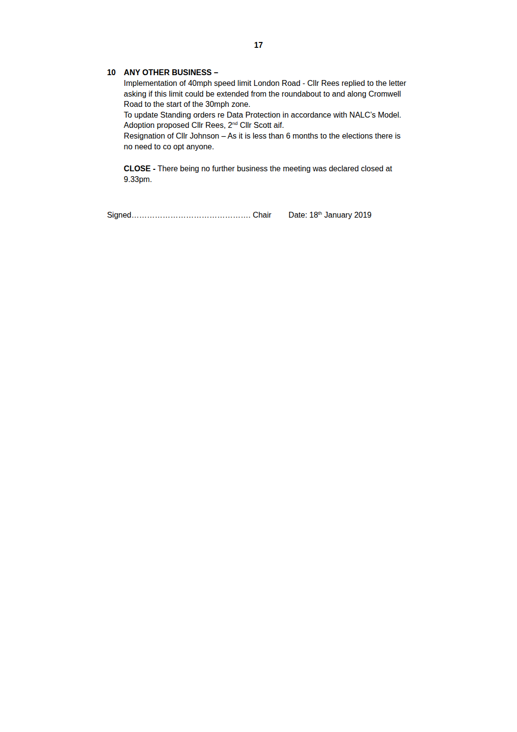17
10
ANY OTHER BUSINESS –
Implementation of 40mph speed limit London Road - Cllr Rees replied to the letter asking if this limit could be extended from the roundabout to and along Cromwell Road to the start of the 30mph zone.
To update Standing orders re Data Protection in accordance with NALC’s Model. Adoption proposed Cllr Rees, 2nd Cllr Scott aif.
Resignation of Cllr Johnson – As it is less than 6 months to the elections there is no need to co opt anyone.
CLOSE - There being no further business the meeting was declared closed at 9.33pm.
Signed………………………………………. ChairDate: 18th January 2019